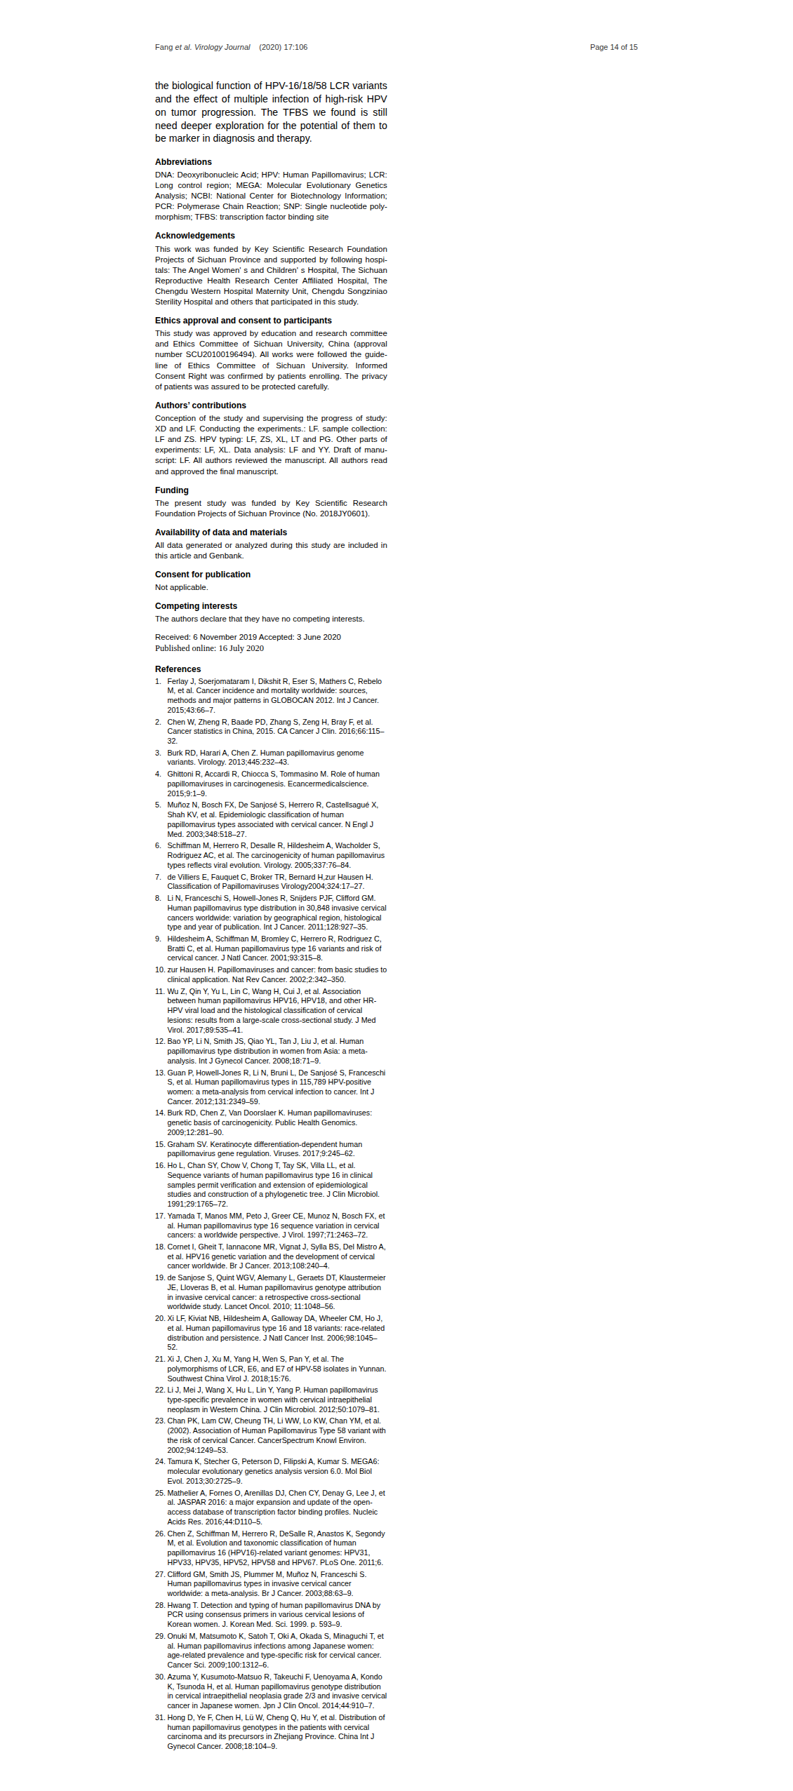Fang et al. Virology Journal (2020) 17:106
Page 14 of 15
the biological function of HPV-16/18/58 LCR variants and the effect of multiple infection of high-risk HPV on tumor progression. The TFBS we found is still need deeper exploration for the potential of them to be marker in diagnosis and therapy.
Abbreviations
DNA: Deoxyribonucleic Acid; HPV: Human Papillomavirus; LCR: Long control region; MEGA: Molecular Evolutionary Genetics Analysis; NCBI: National Center for Biotechnology Information; PCR: Polymerase Chain Reaction; SNP: Single nucleotide polymorphism; TFBS: transcription factor binding site
Acknowledgements
This work was funded by Key Scientific Research Foundation Projects of Sichuan Province and supported by following hospitals: The Angel Women' s and Children' s Hospital, The Sichuan Reproductive Health Research Center Affiliated Hospital, The Chengdu Western Hospital Maternity Unit, Chengdu Songziniao Sterility Hospital and others that participated in this study.
Ethics approval and consent to participants
This study was approved by education and research committee and Ethics Committee of Sichuan University, China (approval number SCU20100196494). All works were followed the guideline of Ethics Committee of Sichuan University. Informed Consent Right was confirmed by patients enrolling. The privacy of patients was assured to be protected carefully.
Authors’ contributions
Conception of the study and supervising the progress of study: XD and LF. Conducting the experiments.: LF. sample collection: LF and ZS. HPV typing: LF, ZS, XL, LT and PG. Other parts of experiments: LF, XL. Data analysis: LF and YY. Draft of manuscript: LF. All authors reviewed the manuscript. All authors read and approved the final manuscript.
Funding
The present study was funded by Key Scientific Research Foundation Projects of Sichuan Province (No. 2018JY0601).
Availability of data and materials
All data generated or analyzed during this study are included in this article and Genbank.
Consent for publication
Not applicable.
Competing interests
The authors declare that they have no competing interests.
Received: 6 November 2019 Accepted: 3 June 2020
Published online: 16 July 2020
References
Ferlay J, Soerjomataram I, Dikshit R, Eser S, Mathers C, Rebelo M, et al. Cancer incidence and mortality worldwide: sources, methods and major patterns in GLOBOCAN 2012. Int J Cancer. 2015;43:66–7.
Chen W, Zheng R, Baade PD, Zhang S, Zeng H, Bray F, et al. Cancer statistics in China, 2015. CA Cancer J Clin. 2016;66:115–32.
Burk RD, Harari A, Chen Z. Human papillomavirus genome variants. Virology. 2013;445:232–43.
Ghittoni R, Accardi R, Chiocca S, Tommasino M. Role of human papillomaviruses in carcinogenesis. Ecancermedicalscience. 2015;9:1–9.
Muñoz N, Bosch FX, De Sanjosé S, Herrero R, Castellsagué X, Shah KV, et al. Epidemiologic classification of human papillomavirus types associated with cervical cancer. N Engl J Med. 2003;348:518–27.
Schiffman M, Herrero R, Desalle R, Hildesheim A, Wacholder S, Rodriguez AC, et al. The carcinogenicity of human papillomavirus types reflects viral evolution. Virology. 2005;337:76–84.
de Villiers E, Fauquet C, Broker TR, Bernard H,zur Hausen H. Classification of Papillomaviruses Virology2004;324:17–27.
Li N, Franceschi S, Howell-Jones R, Snijders PJF, Clifford GM. Human papillomavirus type distribution in 30,848 invasive cervical cancers worldwide: variation by geographical region, histological type and year of publication. Int J Cancer. 2011;128:927–35.
Hildesheim A, Schiffman M, Bromley C, Herrero R, Rodriguez C, Bratti C, et al. Human papillomavirus type 16 variants and risk of cervical cancer. J Natl Cancer. 2001;93:315–8.
zur Hausen H. Papillomaviruses and cancer: from basic studies to clinical application. Nat Rev Cancer. 2002;2:342–350.
Wu Z, Qin Y, Yu L, Lin C, Wang H, Cui J, et al. Association between human papillomavirus HPV16, HPV18, and other HR-HPV viral load and the histological classification of cervical lesions: results from a large-scale cross-sectional study. J Med Virol. 2017;89:535–41.
Bao YP, Li N, Smith JS, Qiao YL, Tan J, Liu J, et al. Human papillomavirus type distribution in women from Asia: a meta-analysis. Int J Gynecol Cancer. 2008;18:71–9.
Guan P, Howell-Jones R, Li N, Bruni L, De Sanjosé S, Franceschi S, et al. Human papillomavirus types in 115,789 HPV-positive women: a meta-analysis from cervical infection to cancer. Int J Cancer. 2012;131:2349–59.
Burk RD, Chen Z, Van Doorslaer K. Human papillomaviruses: genetic basis of carcinogenicity. Public Health Genomics. 2009;12:281–90.
Graham SV. Keratinocyte differentiation-dependent human papillomavirus gene regulation. Viruses. 2017;9:245–62.
Ho L, Chan SY, Chow V, Chong T, Tay SK, Villa LL, et al. Sequence variants of human papillomavirus type 16 in clinical samples permit verification and extension of epidemiological studies and construction of a phylogenetic tree. J Clin Microbiol. 1991;29:1765–72.
Yamada T, Manos MM, Peto J, Greer CE, Munoz N, Bosch FX, et al. Human papillomavirus type 16 sequence variation in cervical cancers: a worldwide perspective. J Virol. 1997;71:2463–72.
Cornet I, Gheit T, Iannacone MR, Vignat J, Sylla BS, Del Mistro A, et al. HPV16 genetic variation and the development of cervical cancer worldwide. Br J Cancer. 2013;108:240–4.
de Sanjose S, Quint WGV, Alemany L, Geraets DT, Klaustermeier JE, Lloveras B, et al. Human papillomavirus genotype attribution in invasive cervical cancer: a retrospective cross-sectional worldwide study. Lancet Oncol. 2010; 11:1048–56.
Xi LF, Kiviat NB, Hildesheim A, Galloway DA, Wheeler CM, Ho J, et al. Human papillomavirus type 16 and 18 variants: race-related distribution and persistence. J Natl Cancer Inst. 2006;98:1045–52.
Xi J, Chen J, Xu M, Yang H, Wen S, Pan Y, et al. The polymorphisms of LCR, E6, and E7 of HPV-58 isolates in Yunnan. Southwest China Virol J. 2018;15:76.
Li J, Mei J, Wang X, Hu L, Lin Y, Yang P. Human papillomavirus type-specific prevalence in women with cervical intraepithelial neoplasm in Western China. J Clin Microbiol. 2012;50:1079–81.
Chan PK, Lam CW, Cheung TH, Li WW, Lo KW, Chan YM, et al. (2002). Association of Human Papillomavirus Type 58 variant with the risk of cervical Cancer. CancerSpectrum Knowl Environ. 2002;94:1249–53.
Tamura K, Stecher G, Peterson D, Filipski A, Kumar S. MEGA6: molecular evolutionary genetics analysis version 6.0. Mol Biol Evol. 2013;30:2725–9.
Mathelier A, Fornes O, Arenillas DJ, Chen CY, Denay G, Lee J, et al. JASPAR 2016: a major expansion and update of the open-access database of transcription factor binding profiles. Nucleic Acids Res. 2016;44:D110–5.
Chen Z, Schiffman M, Herrero R, DeSalle R, Anastos K, Segondy M, et al. Evolution and taxonomic classification of human papillomavirus 16 (HPV16)-related variant genomes: HPV31, HPV33, HPV35, HPV52, HPV58 and HPV67. PLoS One. 2011;6.
Clifford GM, Smith JS, Plummer M, Muñoz N, Franceschi S. Human papillomavirus types in invasive cervical cancer worldwide: a meta-analysis. Br J Cancer. 2003;88:63–9.
Hwang T. Detection and typing of human papillomavirus DNA by PCR using consensus primers in various cervical lesions of Korean women. J. Korean Med. Sci. 1999. p. 593–9.
Onuki M, Matsumoto K, Satoh T, Oki A, Okada S, Minaguchi T, et al. Human papillomavirus infections among Japanese women: age-related prevalence and type-specific risk for cervical cancer. Cancer Sci. 2009;100:1312–6.
Azuma Y, Kusumoto-Matsuo R, Takeuchi F, Uenoyama A, Kondo K, Tsunoda H, et al. Human papillomavirus genotype distribution in cervical intraepithelial neoplasia grade 2/3 and invasive cervical cancer in Japanese women. Jpn J Clin Oncol. 2014;44:910–7.
Hong D, Ye F, Chen H, Lü W, Cheng Q, Hu Y, et al. Distribution of human papillomavirus genotypes in the patients with cervical carcinoma and its precursors in Zhejiang Province. China Int J Gynecol Cancer. 2008;18:104–9.